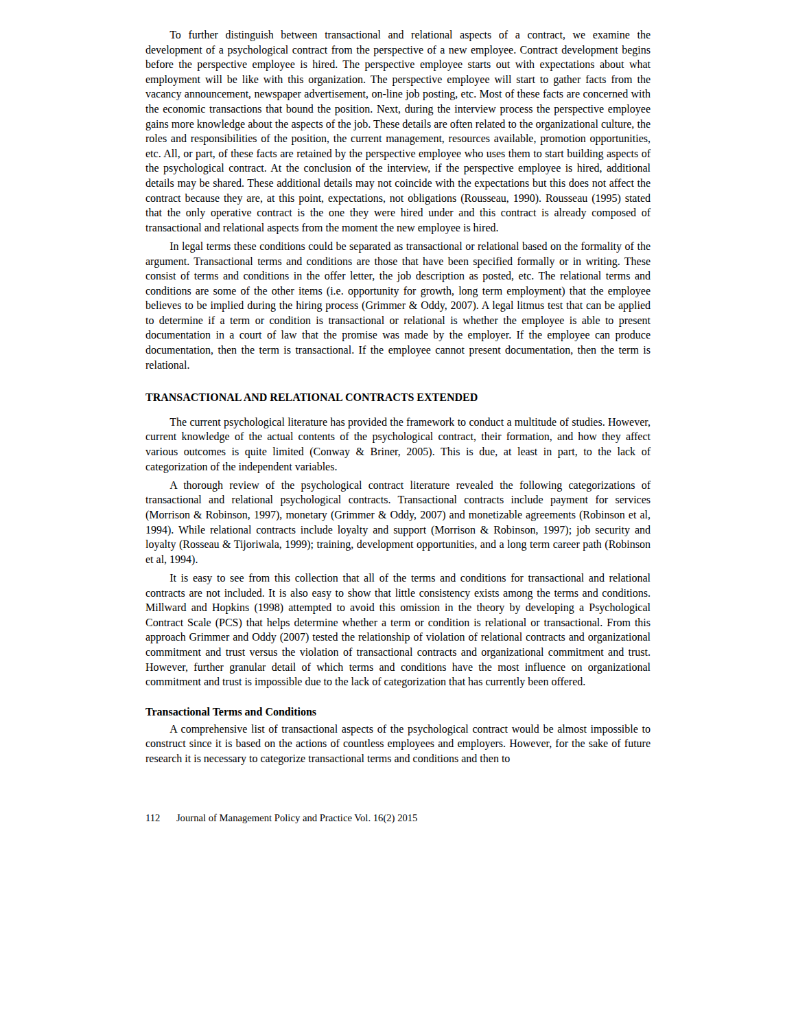To further distinguish between transactional and relational aspects of a contract, we examine the development of a psychological contract from the perspective of a new employee. Contract development begins before the perspective employee is hired. The perspective employee starts out with expectations about what employment will be like with this organization. The perspective employee will start to gather facts from the vacancy announcement, newspaper advertisement, on-line job posting, etc. Most of these facts are concerned with the economic transactions that bound the position. Next, during the interview process the perspective employee gains more knowledge about the aspects of the job. These details are often related to the organizational culture, the roles and responsibilities of the position, the current management, resources available, promotion opportunities, etc. All, or part, of these facts are retained by the perspective employee who uses them to start building aspects of the psychological contract. At the conclusion of the interview, if the perspective employee is hired, additional details may be shared. These additional details may not coincide with the expectations but this does not affect the contract because they are, at this point, expectations, not obligations (Rousseau, 1990). Rousseau (1995) stated that the only operative contract is the one they were hired under and this contract is already composed of transactional and relational aspects from the moment the new employee is hired.
In legal terms these conditions could be separated as transactional or relational based on the formality of the argument. Transactional terms and conditions are those that have been specified formally or in writing. These consist of terms and conditions in the offer letter, the job description as posted, etc. The relational terms and conditions are some of the other items (i.e. opportunity for growth, long term employment) that the employee believes to be implied during the hiring process (Grimmer & Oddy, 2007). A legal litmus test that can be applied to determine if a term or condition is transactional or relational is whether the employee is able to present documentation in a court of law that the promise was made by the employer. If the employee can produce documentation, then the term is transactional. If the employee cannot present documentation, then the term is relational.
Transactional and Relational Contracts Extended
The current psychological literature has provided the framework to conduct a multitude of studies. However, current knowledge of the actual contents of the psychological contract, their formation, and how they affect various outcomes is quite limited (Conway & Briner, 2005). This is due, at least in part, to the lack of categorization of the independent variables.
A thorough review of the psychological contract literature revealed the following categorizations of transactional and relational psychological contracts. Transactional contracts include payment for services (Morrison & Robinson, 1997), monetary (Grimmer & Oddy, 2007) and monetizable agreements (Robinson et al, 1994). While relational contracts include loyalty and support (Morrison & Robinson, 1997); job security and loyalty (Rosseau & Tijoriwala, 1999); training, development opportunities, and a long term career path (Robinson et al, 1994).
It is easy to see from this collection that all of the terms and conditions for transactional and relational contracts are not included. It is also easy to show that little consistency exists among the terms and conditions. Millward and Hopkins (1998) attempted to avoid this omission in the theory by developing a Psychological Contract Scale (PCS) that helps determine whether a term or condition is relational or transactional. From this approach Grimmer and Oddy (2007) tested the relationship of violation of relational contracts and organizational commitment and trust versus the violation of transactional contracts and organizational commitment and trust. However, further granular detail of which terms and conditions have the most influence on organizational commitment and trust is impossible due to the lack of categorization that has currently been offered.
Transactional Terms and Conditions
A comprehensive list of transactional aspects of the psychological contract would be almost impossible to construct since it is based on the actions of countless employees and employers. However, for the sake of future research it is necessary to categorize transactional terms and conditions and then to
112 Journal of Management Policy and Practice Vol. 16(2) 2015